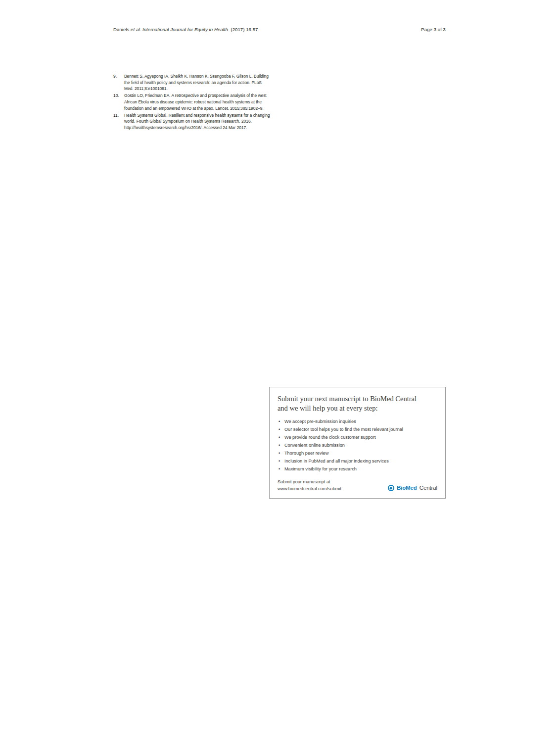Daniels et al. International Journal for Equity in Health (2017) 16:57
Page 3 of 3
9. Bennett S, Agyepong IA, Sheikh K, Hanson K, Ssengooba F, Gilson L. Building the field of health policy and systems research: an agenda for action. PLoS Med. 2011;8:e1001081.
10. Gostin LO, Friedman EA. A retrospective and prospective analysis of the west African Ebola virus disease epidemic: robust national health systems at the foundation and an empowered WHO at the apex. Lancet. 2015;385:1902–9.
11. Health Systems Global. Resilient and responsive health systems for a changing world. Fourth Global Symposium on Health Systems Research. 2016. http://healthsystemsresearch.org/hsr2016/. Accessed 24 Mar 2017.
Submit your next manuscript to BioMed Central
and we will help you at every step:
We accept pre-submission inquiries
Our selector tool helps you to find the most relevant journal
We provide round the clock customer support
Convenient online submission
Thorough peer review
Inclusion in PubMed and all major indexing services
Maximum visibility for your research
Submit your manuscript at
www.biomedcentral.com/submit
BioMed Central